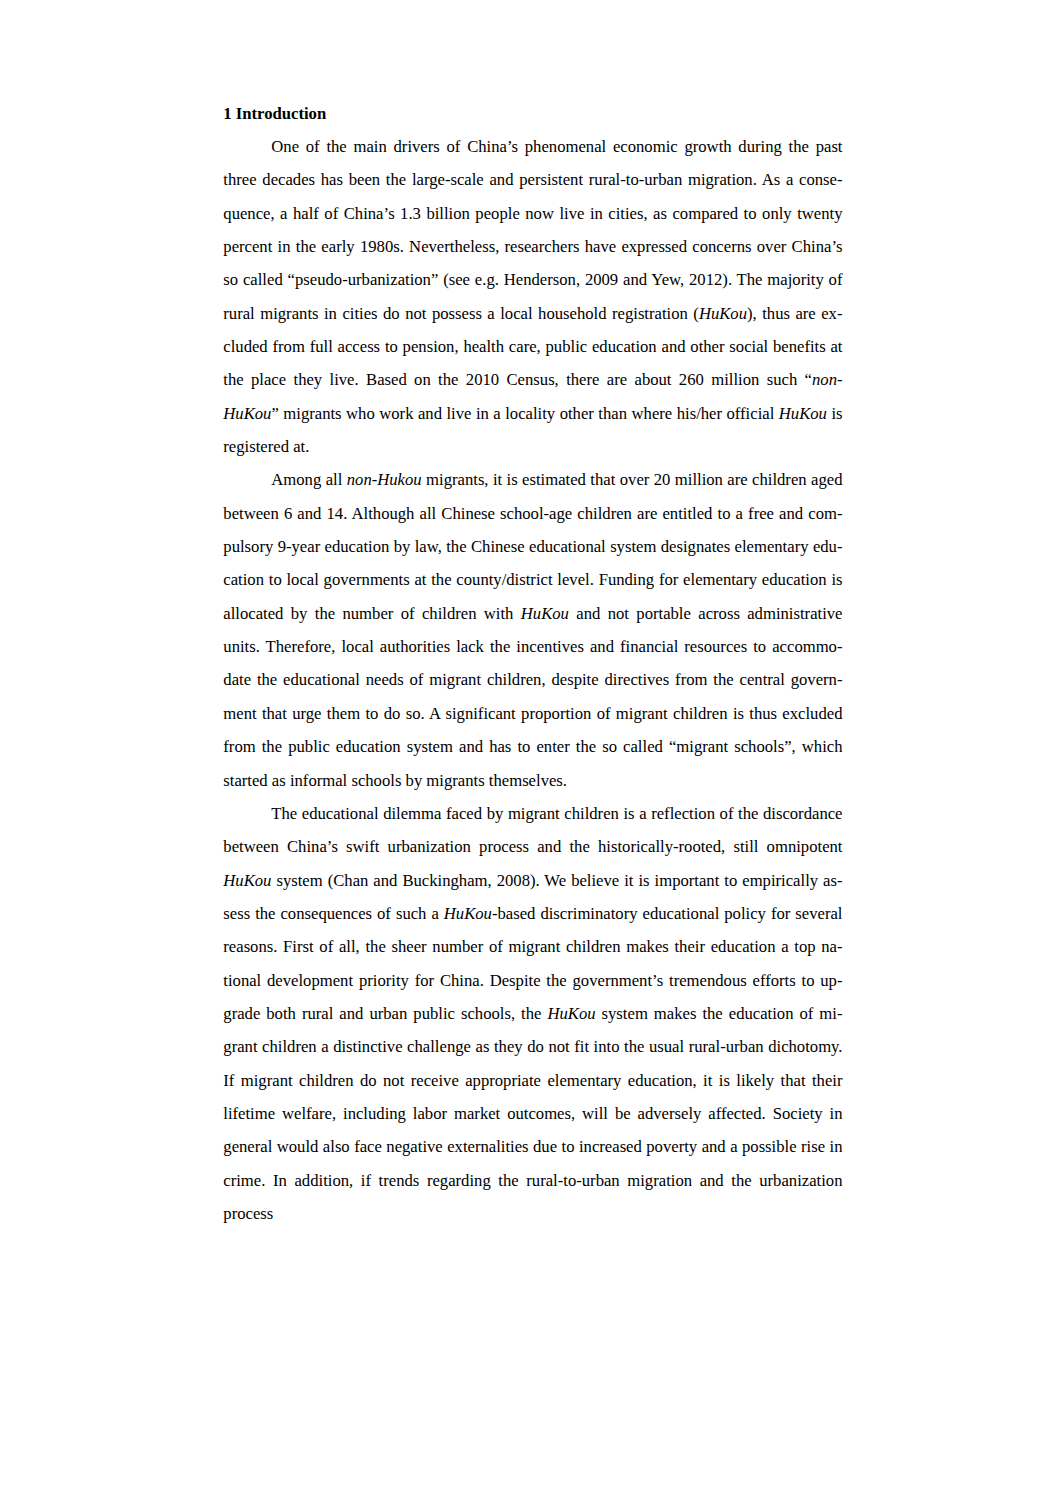1 Introduction
One of the main drivers of China’s phenomenal economic growth during the past three decades has been the large-scale and persistent rural-to-urban migration. As a consequence, a half of China’s 1.3 billion people now live in cities, as compared to only twenty percent in the early 1980s. Nevertheless, researchers have expressed concerns over China’s so called “pseudo-urbanization” (see e.g. Henderson, 2009 and Yew, 2012). The majority of rural migrants in cities do not possess a local household registration (HuKou), thus are excluded from full access to pension, health care, public education and other social benefits at the place they live. Based on the 2010 Census, there are about 260 million such “non-HuKou” migrants who work and live in a locality other than where his/her official HuKou is registered at.
Among all non-Hukou migrants, it is estimated that over 20 million are children aged between 6 and 14. Although all Chinese school-age children are entitled to a free and compulsory 9-year education by law, the Chinese educational system designates elementary education to local governments at the county/district level. Funding for elementary education is allocated by the number of children with HuKou and not portable across administrative units. Therefore, local authorities lack the incentives and financial resources to accommodate the educational needs of migrant children, despite directives from the central government that urge them to do so. A significant proportion of migrant children is thus excluded from the public education system and has to enter the so called “migrant schools”, which started as informal schools by migrants themselves.
The educational dilemma faced by migrant children is a reflection of the discordance between China’s swift urbanization process and the historically-rooted, still omnipotent HuKou system (Chan and Buckingham, 2008). We believe it is important to empirically assess the consequences of such a HuKou-based discriminatory educational policy for several reasons. First of all, the sheer number of migrant children makes their education a top national development priority for China. Despite the government’s tremendous efforts to upgrade both rural and urban public schools, the HuKou system makes the education of migrant children a distinctive challenge as they do not fit into the usual rural-urban dichotomy. If migrant children do not receive appropriate elementary education, it is likely that their lifetime welfare, including labor market outcomes, will be adversely affected. Society in general would also face negative externalities due to increased poverty and a possible rise in crime. In addition, if trends regarding the rural-to-urban migration and the urbanization process